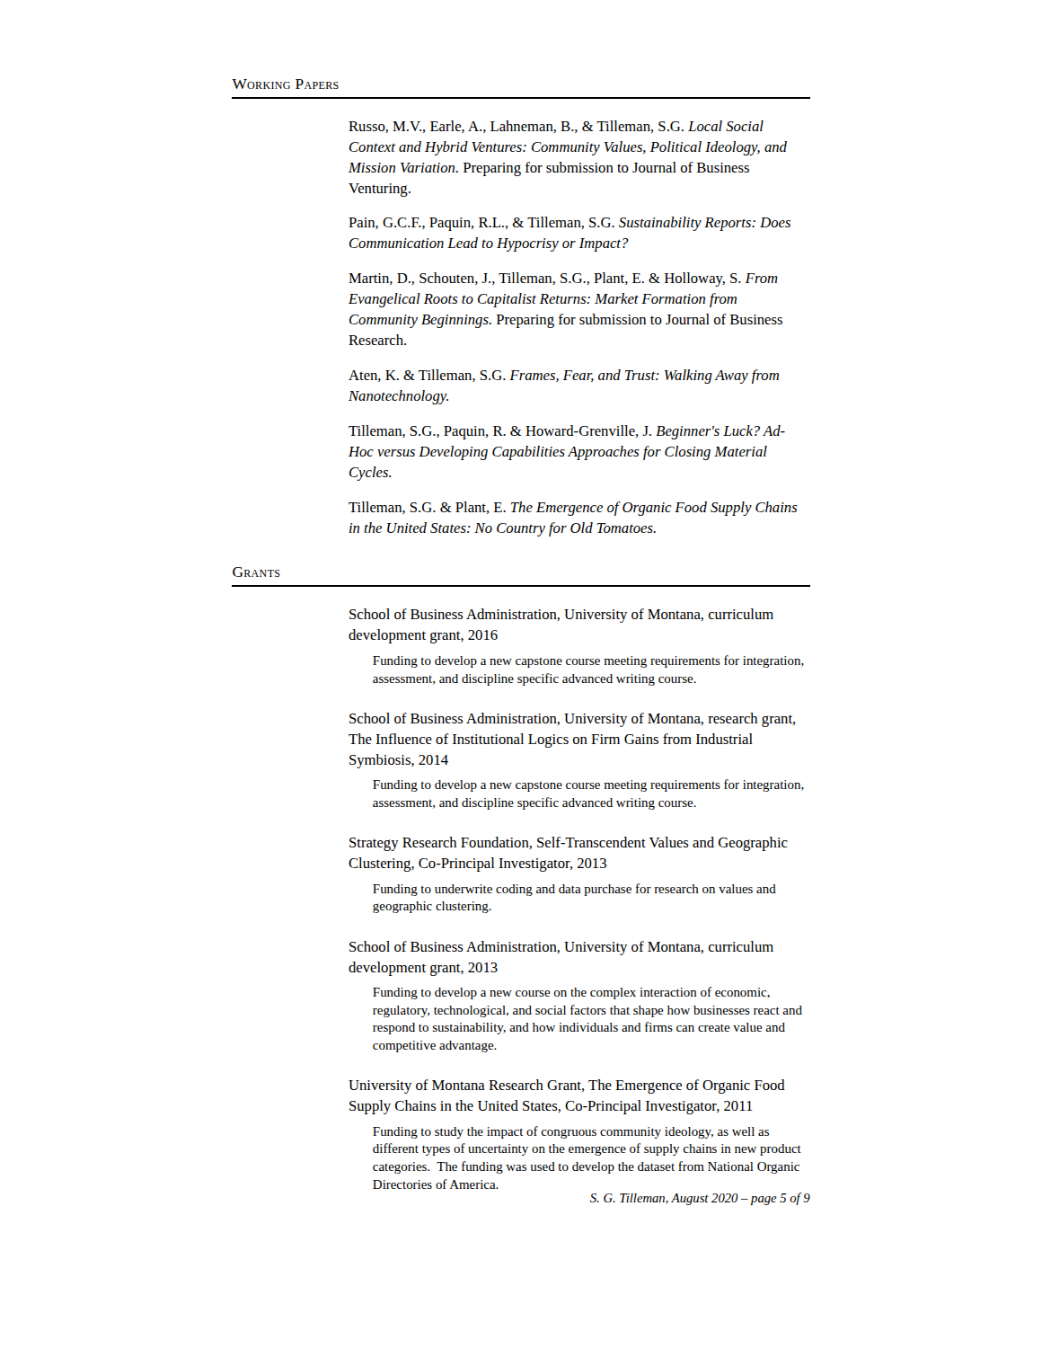Working Papers
Russo, M.V., Earle, A., Lahneman, B., & Tilleman, S.G. Local Social Context and Hybrid Ventures: Community Values, Political Ideology, and Mission Variation. Preparing for submission to Journal of Business Venturing.
Pain, G.C.F., Paquin, R.L., & Tilleman, S.G. Sustainability Reports: Does Communication Lead to Hypocrisy or Impact?
Martin, D., Schouten, J., Tilleman, S.G., Plant, E. & Holloway, S. From Evangelical Roots to Capitalist Returns: Market Formation from Community Beginnings. Preparing for submission to Journal of Business Research.
Aten, K. & Tilleman, S.G. Frames, Fear, and Trust: Walking Away from Nanotechnology.
Tilleman, S.G., Paquin, R. & Howard-Grenville, J. Beginner's Luck? Ad-Hoc versus Developing Capabilities Approaches for Closing Material Cycles.
Tilleman, S.G. & Plant, E. The Emergence of Organic Food Supply Chains in the United States: No Country for Old Tomatoes.
Grants
School of Business Administration, University of Montana, curriculum development grant, 2016
Funding to develop a new capstone course meeting requirements for integration, assessment, and discipline specific advanced writing course.
School of Business Administration, University of Montana, research grant, The Influence of Institutional Logics on Firm Gains from Industrial Symbiosis, 2014
Funding to develop a new capstone course meeting requirements for integration, assessment, and discipline specific advanced writing course.
Strategy Research Foundation, Self-Transcendent Values and Geographic Clustering, Co-Principal Investigator, 2013
Funding to underwrite coding and data purchase for research on values and geographic clustering.
School of Business Administration, University of Montana, curriculum development grant, 2013
Funding to develop a new course on the complex interaction of economic, regulatory, technological, and social factors that shape how businesses react and respond to sustainability, and how individuals and firms can create value and competitive advantage.
University of Montana Research Grant, The Emergence of Organic Food Supply Chains in the United States, Co-Principal Investigator, 2011
Funding to study the impact of congruous community ideology, as well as different types of uncertainty on the emergence of supply chains in new product categories. The funding was used to develop the dataset from National Organic Directories of America.
S. G. Tilleman, August 2020 – page 5 of 9